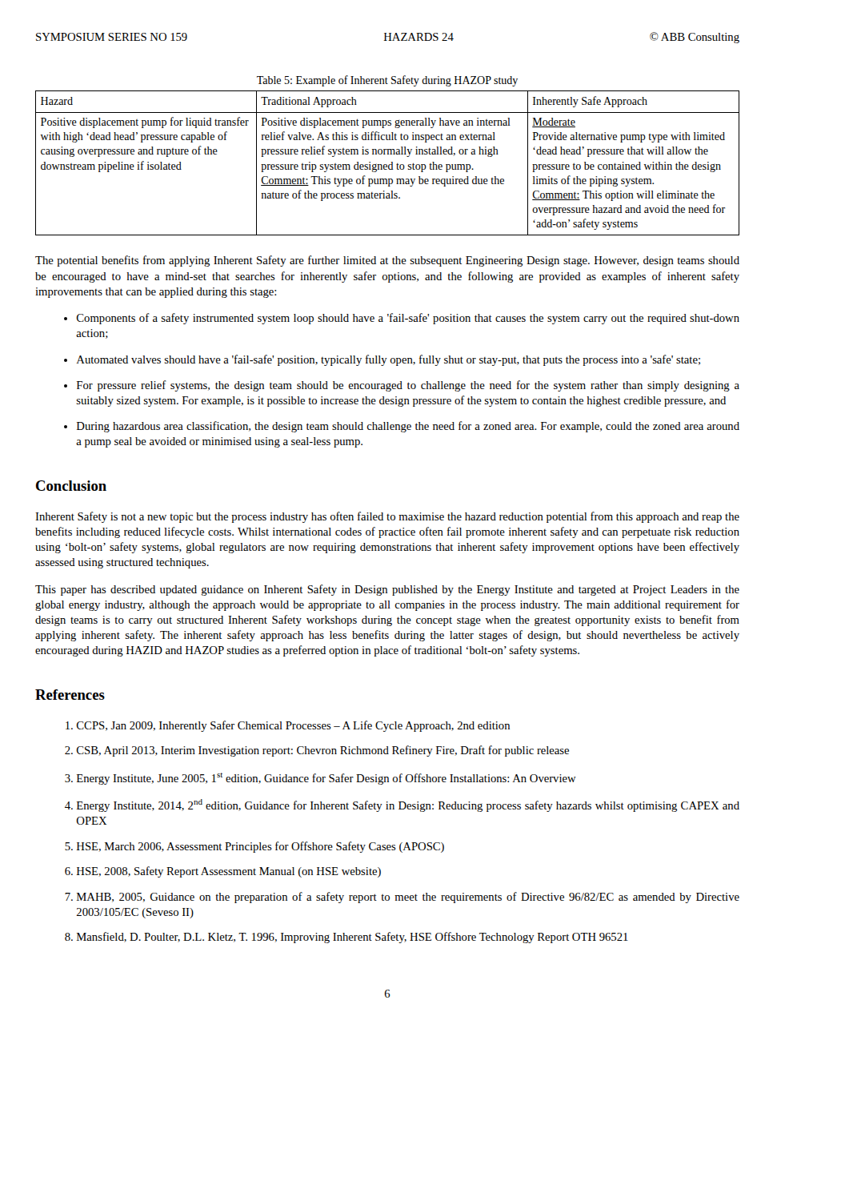SYMPOSIUM SERIES NO 159
HAZARDS 24
© ABB Consulting
Table 5: Example of Inherent Safety during HAZOP study
| Hazard | Traditional Approach | Inherently Safe Approach |
| --- | --- | --- |
| Positive displacement pump for liquid transfer with high ‘dead head’ pressure capable of causing overpressure and rupture of the downstream pipeline if isolated | Positive displacement pumps generally have an internal relief valve. As this is difficult to inspect an external pressure relief system is normally installed, or a high pressure trip system designed to stop the pump. Comment: This type of pump may be required due the nature of the process materials. | Moderate Provide alternative pump type with limited ‘dead head’ pressure that will allow the pressure to be contained within the design limits of the piping system. Comment: This option will eliminate the overpressure hazard and avoid the need for ‘add-on’ safety systems |
The potential benefits from applying Inherent Safety are further limited at the subsequent Engineering Design stage. However, design teams should be encouraged to have a mind-set that searches for inherently safer options, and the following are provided as examples of inherent safety improvements that can be applied during this stage:
Components of a safety instrumented system loop should have a 'fail-safe' position that causes the system carry out the required shut-down action;
Automated valves should have a 'fail-safe' position, typically fully open, fully shut or stay-put, that puts the process into a 'safe' state;
For pressure relief systems, the design team should be encouraged to challenge the need for the system rather than simply designing a suitably sized system. For example, is it possible to increase the design pressure of the system to contain the highest credible pressure, and
During hazardous area classification, the design team should challenge the need for a zoned area. For example, could the zoned area around a pump seal be avoided or minimised using a seal-less pump.
Conclusion
Inherent Safety is not a new topic but the process industry has often failed to maximise the hazard reduction potential from this approach and reap the benefits including reduced lifecycle costs. Whilst international codes of practice often fail promote inherent safety and can perpetuate risk reduction using ‘bolt-on’ safety systems, global regulators are now requiring demonstrations that inherent safety improvement options have been effectively assessed using structured techniques.
This paper has described updated guidance on Inherent Safety in Design published by the Energy Institute and targeted at Project Leaders in the global energy industry, although the approach would be appropriate to all companies in the process industry. The main additional requirement for design teams is to carry out structured Inherent Safety workshops during the concept stage when the greatest opportunity exists to benefit from applying inherent safety. The inherent safety approach has less benefits during the latter stages of design, but should nevertheless be actively encouraged during HAZID and HAZOP studies as a preferred option in place of traditional ‘bolt-on’ safety systems.
References
CCPS, Jan 2009, Inherently Safer Chemical Processes – A Life Cycle Approach, 2nd edition
CSB, April 2013, Interim Investigation report: Chevron Richmond Refinery Fire, Draft for public release
Energy Institute, June 2005, 1st edition, Guidance for Safer Design of Offshore Installations: An Overview
Energy Institute, 2014, 2nd edition, Guidance for Inherent Safety in Design: Reducing process safety hazards whilst optimising CAPEX and OPEX
HSE, March 2006, Assessment Principles for Offshore Safety Cases (APOSC)
HSE, 2008, Safety Report Assessment Manual (on HSE website)
MAHB, 2005, Guidance on the preparation of a safety report to meet the requirements of Directive 96/82/EC as amended by Directive 2003/105/EC (Seveso II)
Mansfield, D. Poulter, D.L. Kletz, T. 1996, Improving Inherent Safety, HSE Offshore Technology Report OTH 96521
6